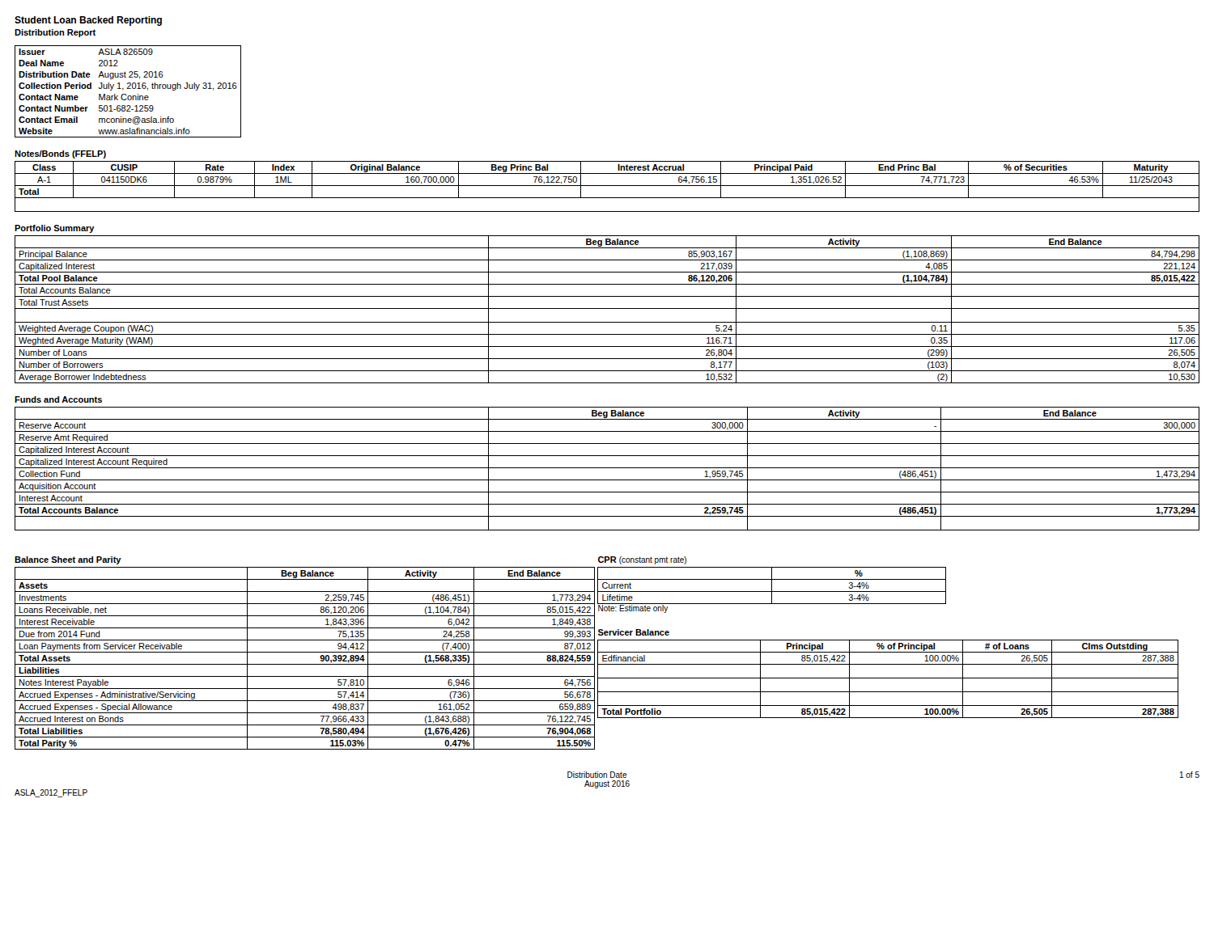Student Loan Backed Reporting
Distribution Report
| Issuer | ASLA 826509 |
| Deal Name | 2012 |
| Distribution Date | August 25, 2016 |
| Collection Period | July 1, 2016, through July 31, 2016 |
| Contact Name | Mark Conine |
| Contact Number | 501-682-1259 |
| Contact Email | mconine@asla.info |
| Website | www.aslafinancials.info |
Notes/Bonds (FFELP)
| Class | CUSIP | Rate | Index | Original Balance | Beg Princ Bal | Interest Accrual | Principal Paid | End Princ Bal | % of Securities | Maturity |
| --- | --- | --- | --- | --- | --- | --- | --- | --- | --- | --- |
| A-1 | 041150DK6 | 0.9879% | 1ML | 160,700,000 | 76,122,750 | 64,756.15 | 1,351,026.52 | 74,771,723 | 46.53% | 11/25/2043 |
| Total | | | | | | | | | | |
Portfolio Summary
| | Beg Balance | Activity | End Balance |
| --- | --- | --- | --- |
| Principal Balance | 85,903,167 | (1,108,869) | 84,794,298 |
| Capitalized Interest | 217,039 | 4,085 | 221,124 |
| Total Pool Balance | 86,120,206 | (1,104,784) | 85,015,422 |
| Total Accounts Balance | | | |
| Total Trust Assets | | | |
| Weighted Average Coupon (WAC) | 5.24 | 0.11 | 5.35 |
| Weghted Average Maturity (WAM) | 116.71 | 0.35 | 117.06 |
| Number of Loans | 26,804 | (299) | 26,505 |
| Number of Borrowers | 8,177 | (103) | 8,074 |
| Average Borrower Indebtedness | 10,532 | (2) | 10,530 |
Funds and Accounts
| | Beg Balance | Activity | End Balance |
| --- | --- | --- | --- |
| Reserve Account | 300,000 | - | 300,000 |
| Reserve Amt Required | | | |
| Capitalized Interest Account | | | |
| Capitalized Interest Account Required | | | |
| Collection Fund | 1,959,745 | (486,451) | 1,473,294 |
| Acquisition Account | | | |
| Interest Account | | | |
| Total Accounts Balance | 2,259,745 | (486,451) | 1,773,294 |
Balance Sheet and Parity
| | Beg Balance | Activity | End Balance |
| --- | --- | --- | --- |
| Assets | | | |
| Investments | 2,259,745 | (486,451) | 1,773,294 |
| Loans Receivable, net | 86,120,206 | (1,104,784) | 85,015,422 |
| Interest Receivable | 1,843,396 | 6,042 | 1,849,438 |
| Due from 2014 Fund | 75,135 | 24,258 | 99,393 |
| Loan Payments from Servicer Receivable | 94,412 | (7,400) | 87,012 |
| Total Assets | 90,392,894 | (1,568,335) | 88,824,559 |
| Liabilities | | | |
| Notes Interest Payable | 57,810 | 6,946 | 64,756 |
| Accrued Expenses - Administrative/Servicing | 57,414 | (736) | 56,678 |
| Accrued Expenses - Special Allowance | 498,837 | 161,052 | 659,889 |
| Accrued Interest on Bonds | 77,966,433 | (1,843,688) | 76,122,745 |
| Total Liabilities | 78,580,494 | (1,676,426) | 76,904,068 |
| Total Parity % | 115.03% | 0.47% | 115.50% |
CPR (constant pmt rate)
| | % |
| --- | --- |
| Current | 3-4% |
| Lifetime | 3-4% |
Note: Estimate only
Servicer Balance
| | Principal | % of Principal | # of Loans | Clms Outstding |
| --- | --- | --- | --- | --- |
| Edfinancial | 85,015,422 | 100.00% | 26,505 | 287,388 |
| Total Portfolio | 85,015,422 | 100.00% | 26,505 | 287,388 |
1 of 5
Distribution Date
August 2016
ASLA_2012_FFELP